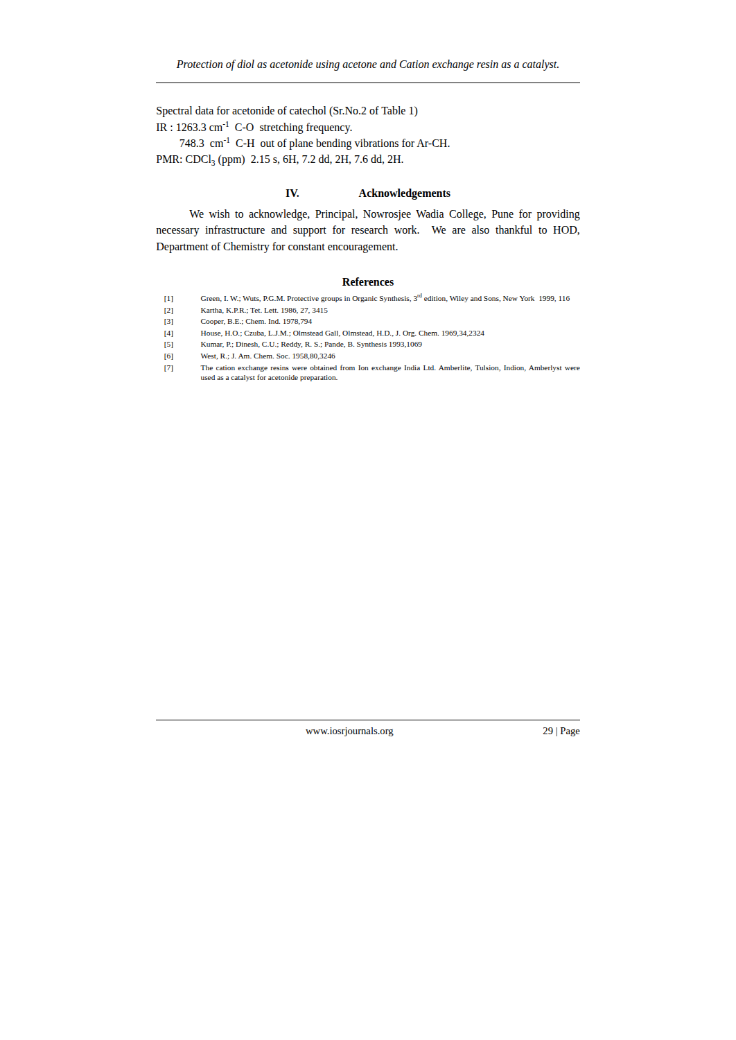Protection of diol as acetonide using acetone and Cation exchange resin as a catalyst.
Spectral data for acetonide of catechol (Sr.No.2 of Table 1)
IR : 1263.3 cm-1 C-O stretching frequency.
748.3 cm-1 C-H out of plane bending vibrations for Ar-CH.
PMR: CDCl3 (ppm) 2.15 s, 6H, 7.2 dd, 2H, 7.6 dd, 2H.
IV. Acknowledgements
We wish to acknowledge, Principal, Nowrosjee Wadia College, Pune for providing necessary infrastructure and support for research work. We are also thankful to HOD, Department of Chemistry for constant encouragement.
References
| [1] | Green, I. W.; Wuts, P.G.M. Protective groups in Organic Synthesis, 3 rd edition, Wiley and Sons, New York 1999, 116 |
| [2] | Kartha, K.P.R.; Tet. Lett. 1986, 27, 3415 |
| [3] | Cooper, B.E.; Chem. Ind. 1978,794 |
| [4] | House, H.O.; Czuba, L.J.M.; Olmstead Gall, Olmstead, H.D., J. Org. Chem. 1969,34,2324 |
| [5] | Kumar, P.; Dinesh, C.U.; Reddy, R. S.; Pande, B. Synthesis 1993,1069 |
| [6] | West, R.; J. Am. Chem. Soc. 1958,80,3246 |
| [7] | The cation exchange resins were obtained from Ion exchange India Ltd. Amberlite, Tulsion, Indion, Amberlyst were used as a catalyst for acetonide preparation. |
www.iosrjournals.org
29 | Page